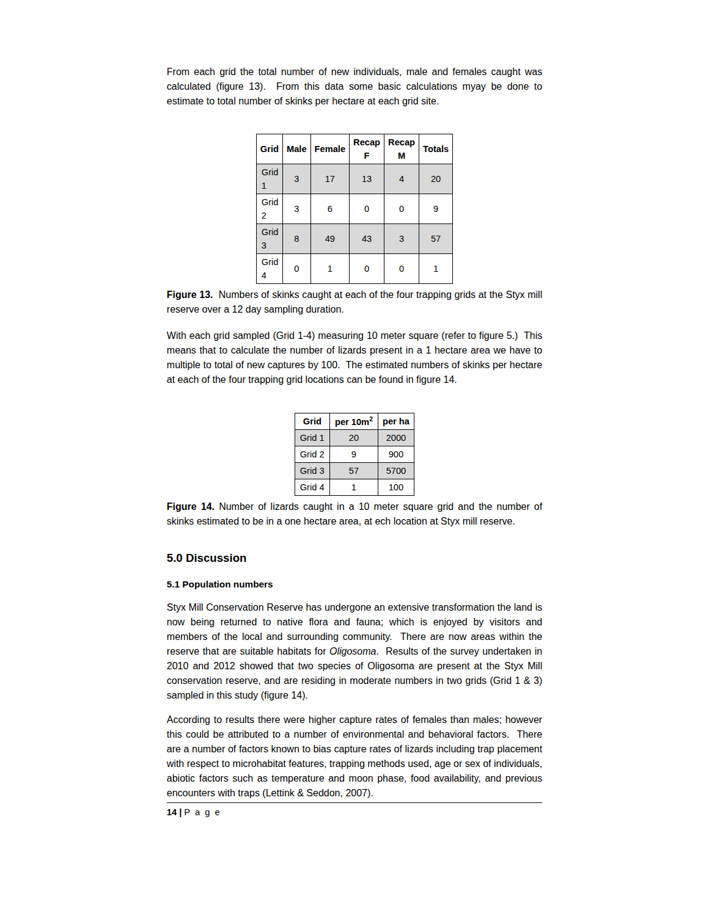From each grid the total number of new individuals, male and females caught was calculated (figure 13). From this data some basic calculations myay be done to estimate to total number of skinks per hectare at each grid site.
| Grid | Male | Female | Recap F | Recap M | Totals |
| --- | --- | --- | --- | --- | --- |
| Grid 1 | 3 | 17 | 13 | 4 | 20 |
| Grid 2 | 3 | 6 | 0 | 0 | 9 |
| Grid 3 | 8 | 49 | 43 | 3 | 57 |
| Grid 4 | 0 | 1 | 0 | 0 | 1 |
Figure 13. Numbers of skinks caught at each of the four trapping grids at the Styx mill reserve over a 12 day sampling duration.
With each grid sampled (Grid 1-4) measuring 10 meter square (refer to figure 5.) This means that to calculate the number of lizards present in a 1 hectare area we have to multiple to total of new captures by 100. The estimated numbers of skinks per hectare at each of the four trapping grid locations can be found in figure 14.
| Grid | per 10m 2 | per ha |
| --- | --- | --- |
| Grid 1 | 20 | 2000 |
| Grid 2 | 9 | 900 |
| Grid 3 | 57 | 5700 |
| Grid 4 | 1 | 100 |
Figure 14. Number of lizards caught in a 10 meter square grid and the number of skinks estimated to be in a one hectare area, at ech location at Styx mill reserve.
5.0 Discussion
5.1 Population numbers
Styx Mill Conservation Reserve has undergone an extensive transformation the land is now being returned to native flora and fauna; which is enjoyed by visitors and members of the local and surrounding community. There are now areas within the reserve that are suitable habitats for Oligosoma. Results of the survey undertaken in 2010 and 2012 showed that two species of Oligosoma are present at the Styx Mill conservation reserve, and are residing in moderate numbers in two grids (Grid 1 & 3) sampled in this study (figure 14).
According to results there were higher capture rates of females than males; however this could be attributed to a number of environmental and behavioral factors. There are a number of factors known to bias capture rates of lizards including trap placement with respect to microhabitat features, trapping methods used, age or sex of individuals, abiotic factors such as temperature and moon phase, food availability, and previous encounters with traps (Lettink & Seddon, 2007).
14 | P a g e